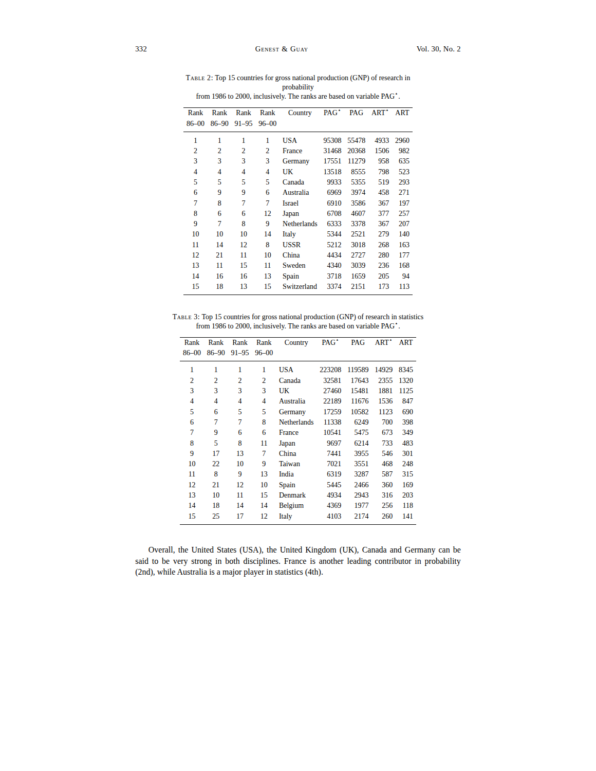332 Genest & Guay Vol. 30, No. 2
Table 2: Top 15 countries for gross national production (GNP) of research in probability from 1986 to 2000, inclusively. The ranks are based on variable PAG⋆.
| Rank | Rank | Rank | Rank | Country | PAG ⋆ | PAG | ART ⋆ | ART |
| --- | --- | --- | --- | --- | --- | --- | --- | --- |
| 86–00 | 86–90 | 91–95 | 96–00 | | | | | |
| 1 | 1 | 1 | 1 | USA | 95308 | 55478 | 4933 | 2960 |
| 2 | 2 | 2 | 2 | France | 31468 | 20368 | 1506 | 982 |
| 3 | 3 | 3 | 3 | Germany | 17551 | 11279 | 958 | 635 |
| 4 | 4 | 4 | 4 | UK | 13518 | 8555 | 798 | 523 |
| 5 | 5 | 5 | 5 | Canada | 9933 | 5355 | 519 | 293 |
| 6 | 9 | 9 | 6 | Australia | 6969 | 3974 | 458 | 271 |
| 7 | 8 | 7 | 7 | Israel | 6910 | 3586 | 367 | 197 |
| 8 | 6 | 6 | 12 | Japan | 6708 | 4607 | 377 | 257 |
| 9 | 7 | 8 | 9 | Netherlands | 6333 | 3378 | 367 | 207 |
| 10 | 10 | 10 | 14 | Italy | 5344 | 2521 | 279 | 140 |
| 11 | 14 | 12 | 8 | USSR | 5212 | 3018 | 268 | 163 |
| 12 | 21 | 11 | 10 | China | 4434 | 2727 | 280 | 177 |
| 13 | 11 | 15 | 11 | Sweden | 4340 | 3039 | 236 | 168 |
| 14 | 16 | 16 | 13 | Spain | 3718 | 1659 | 205 | 94 |
| 15 | 18 | 13 | 15 | Switzerland | 3374 | 2151 | 173 | 113 |
Table 3: Top 15 countries for gross national production (GNP) of research in statistics from 1986 to 2000, inclusively. The ranks are based on variable PAG⋆.
| Rank | Rank | Rank | Rank | Country | PAG ⋆ | PAG | ART ⋆ | ART |
| --- | --- | --- | --- | --- | --- | --- | --- | --- |
| 86–00 | 86–90 | 91–95 | 96–00 | | | | | |
| 1 | 1 | 1 | 1 | USA | 223208 | 119589 | 14929 | 8345 |
| 2 | 2 | 2 | 2 | Canada | 32581 | 17643 | 2355 | 1320 |
| 3 | 3 | 3 | 3 | UK | 27460 | 15481 | 1881 | 1125 |
| 4 | 4 | 4 | 4 | Australia | 22189 | 11676 | 1536 | 847 |
| 5 | 6 | 5 | 5 | Germany | 17259 | 10582 | 1123 | 690 |
| 6 | 7 | 7 | 8 | Netherlands | 11338 | 6249 | 700 | 398 |
| 7 | 9 | 6 | 6 | France | 10541 | 5475 | 673 | 349 |
| 8 | 5 | 8 | 11 | Japan | 9697 | 6214 | 733 | 483 |
| 9 | 17 | 13 | 7 | China | 7441 | 3955 | 546 | 301 |
| 10 | 22 | 10 | 9 | Taiwan | 7021 | 3551 | 468 | 248 |
| 11 | 8 | 9 | 13 | India | 6319 | 3287 | 587 | 315 |
| 12 | 21 | 12 | 10 | Spain | 5445 | 2466 | 360 | 169 |
| 13 | 10 | 11 | 15 | Denmark | 4934 | 2943 | 316 | 203 |
| 14 | 18 | 14 | 14 | Belgium | 4369 | 1977 | 256 | 118 |
| 15 | 25 | 17 | 12 | Italy | 4103 | 2174 | 260 | 141 |
Overall, the United States (USA), the United Kingdom (UK), Canada and Germany can be said to be very strong in both disciplines. France is another leading contributor in probability (2nd), while Australia is a major player in statistics (4th).